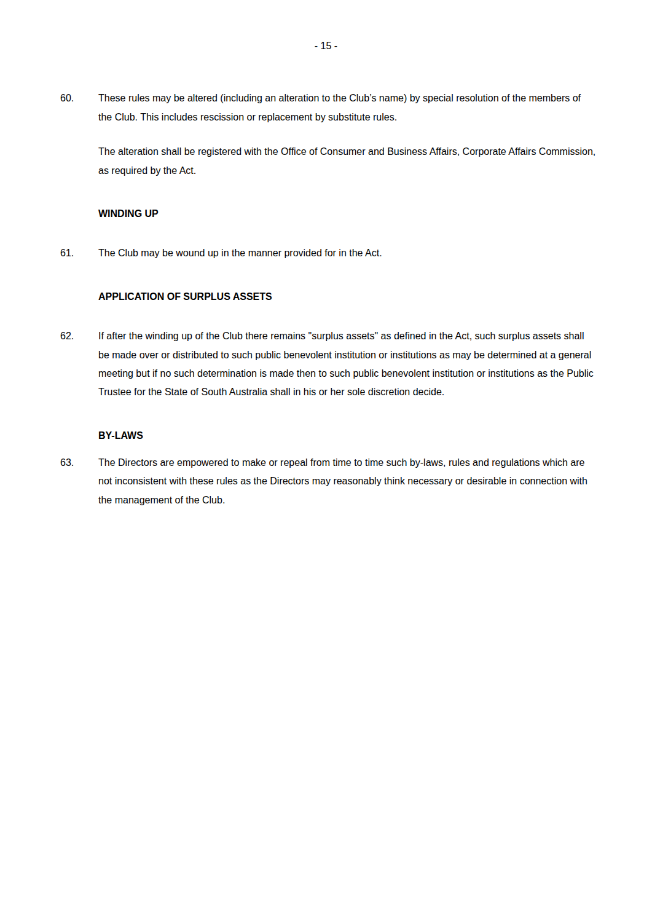- 15 -
60.
These rules may be altered (including an alteration to the Club’s name) by special resolution of the members of the Club. This includes rescission or replacement by substitute rules.
The alteration shall be registered with the Office of Consumer and Business Affairs, Corporate Affairs Commission, as required by the Act.
WINDING UP
61.
The Club may be wound up in the manner provided for in the Act.
APPLICATION OF SURPLUS ASSETS
62.
If after the winding up of the Club there remains "surplus assets" as defined in the Act, such surplus assets shall be made over or distributed to such public benevolent institution or institutions as may be determined at a general meeting but if no such determination is made then to such public benevolent institution or institutions as the Public Trustee for the State of South Australia shall in his or her sole discretion decide.
BY-LAWS
63.
The Directors are empowered to make or repeal from time to time such by-laws, rules and regulations which are not inconsistent with these rules as the Directors may reasonably think necessary or desirable in connection with the management of the Club.